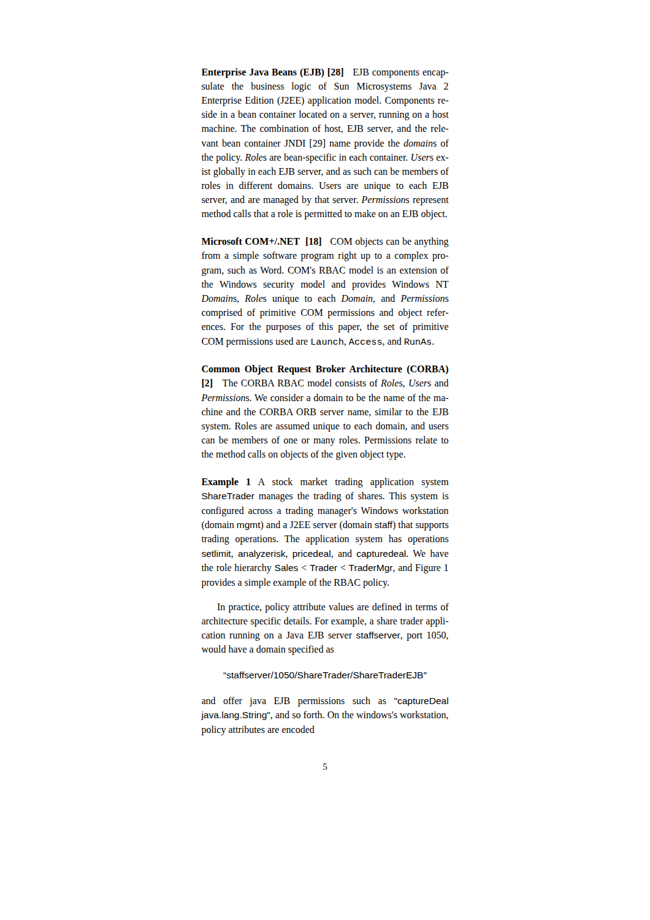Enterprise Java Beans (EJB) [28] EJB components encapsulate the business logic of Sun Microsystems Java 2 Enterprise Edition (J2EE) application model. Components reside in a bean container located on a server, running on a host machine. The combination of host, EJB server, and the relevant bean container JNDI [29] name provide the domains of the policy. Roles are bean-specific in each container. Users exist globally in each EJB server, and as such can be members of roles in different domains. Users are unique to each EJB server, and are managed by that server. Permissions represent method calls that a role is permitted to make on an EJB object.
Microsoft COM+/.NET [18] COM objects can be anything from a simple software program right up to a complex program, such as Word. COM's RBAC model is an extension of the Windows security model and provides Windows NT Domains, Roles unique to each Domain, and Permissions comprised of primitive COM permissions and object references. For the purposes of this paper, the set of primitive COM permissions used are Launch, Access, and RunAs.
Common Object Request Broker Architecture (CORBA) [2] The CORBA RBAC model consists of Roles, Users and Permissions. We consider a domain to be the name of the machine and the CORBA ORB server name, similar to the EJB system. Roles are assumed unique to each domain, and users can be members of one or many roles. Permissions relate to the method calls on objects of the given object type.
Example 1 A stock market trading application system ShareTrader manages the trading of shares. This system is configured across a trading manager's Windows workstation (domain mgmt) and a J2EE server (domain staff) that supports trading operations. The application system has operations setlimit, analyzerisk, pricedeal, and capturedeal. We have the role hierarchy Sales < Trader < TraderMgr, and Figure 1 provides a simple example of the RBAC policy.
In practice, policy attribute values are defined in terms of architecture specific details. For example, a share trader application running on a Java EJB server staffserver, port 1050, would have a domain specified as
“staffserver/1050/ShareTrader/ShareTraderEJB″
and offer java EJB permissions such as "captureDeal java.lang.String", and so forth. On the windows's workstation, policy attributes are encoded
5